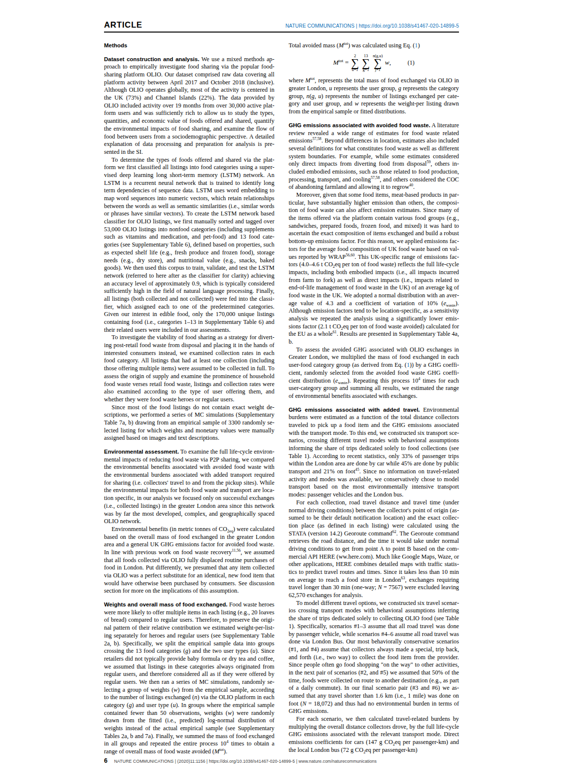Article
NATURE COMMUNICATIONS | https://doi.org/10.1038/s41467-020-14899-5
Methods
Dataset construction and analysis
. We use a mixed methods approach to empirically investigate food sharing via the popular food-sharing platform OLIO. Our dataset comprised raw data covering all platform activity between April 2017 and October 2018 (inclusive). Although OLIO operates globally, most of the activity is centered in the UK (73%) and Channel Islands (22%). The data provided by OLIO included activity over 19 months from over 30,000 active platform users and was sufficiently rich to allow us to study the types, quantities, and economic value of foods offered and shared, quantify the environmental impacts of food sharing, and examine the flow of food between users from a sociodemographic perspective. A detailed explanation of data processing and preparation for analysis is presented in the SI.
To determine the types of foods offered and shared via the platform we first classified all listings into food categories using a supervised deep learning long short-term memory (LSTM) network. An LSTM is a recurrent neural network that is trained to identify long term dependencies of sequence data. LSTM uses word embedding to map word sequences into numeric vectors, which retain relationships between the words as well as semantic similarities (i.e., similar words or phrases have similar vectors). To create the LSTM network based classifier for OLIO listings, we first manually sorted and tagged over 53,000 OLIO listings into nonfood categories (including supplements such as vitamins and medication, and pet-food) and 13 food categories (see Supplementary Table 6), defined based on properties, such as expected shelf life (e.g., fresh produce and frozen food), storage needs (e.g., dry store), and nutritional value (e.g., snacks, baked goods). We then used this corpus to train, validate, and test the LSTM network (referred to here after as the classifier for clarity) achieving an accuracy level of approximately 0.9, which is typically considered sufficiently high in the field of natural language processing. Finally, all listings (both collected and not collected) were fed into the classifier, which assigned each to one of the predetermined categories. Given our interest in edible food, only the 170,000 unique listings containing food (i.e., categories 1–13 in Supplementary Table 6) and their related users were included in our assessments.
To investigate the viability of food sharing as a strategy for diverting post-retail food waste from disposal and placing it in the hands of interested consumers instead, we examined collection rates in each food category. All listings that had at least one collection (including those offering multiple items) were assumed to be collected in full. To assess the origin of supply and examine the prominence of household food waste verses retail food waste, listings and collection rates were also examined according to the type of user offering them, and whether they were food waste heroes or regular users.
Since most of the food listings do not contain exact weight descriptions, we performed a series of MC simulations (Supplementary Table 7a, b) drawing from an empirical sample of 3300 randomly selected listing for which weights and monetary values were manually assigned based on images and text descriptions.
Environmental assessment
. To examine the full life-cycle environmental impacts of reducing food waste via P2P sharing, we compared the environmental benefits associated with avoided food waste with the environmental burdens associated with added transport required for sharing (i.e. collectors' travel to and from the pickup sites). While the environmental impacts for both food waste and transport are location specific, in our analysis we focused only on successful exchanges (i.e., collected listings) in the greater London area since this network was by far the most developed, complex, and geographically spaced OLIO network.
Environmental benefits (in metric tonnes of CO2eq) were calculated based on the overall mass of food exchanged in the greater London area and a general UK GHG emissions factor for avoided food waste. In line with previous work on food waste recovery11,56, we assumed that all foods collected via OLIO fully displaced routine purchases of food in London. Put differently, we presumed that any item collected via OLIO was a perfect substitute for an identical, new food item that would have otherwise been purchased by consumers. See discussion section for more on the implications of this assumption.
Weights and overall mass of food exchanged
. Food waste heroes were more likely to offer multiple items in each listing (e.g., 20 loaves of bread) compared to regular users. Therefore, to preserve the original pattern of their relative contribution we estimated weight-per-listing separately for heroes and regular users (see Supplementary Table 2a, b). Specifically, we split the empirical sample data into groups crossing the 13 food categories (g) and the two user types (u). Since retailers did not typically provide baby formula or dry tea and coffee, we assumed that listings in these categories always originated from regular users, and therefore considered all as if they were offered by regular users. We then ran a series of MC simulations, randomly selecting a group of weights (w) from the empirical sample, according to the number of listings exchanged (n) via the OLIO platform in each category (g) and user type (u). In groups where the empirical sample contained fewer than 50 observations, weights (w) were randomly drawn from the fitted (i.e., predicted) log-normal distribution of weights instead of the actual empirical sample (see Supplementary Tables 2a, b and 7a). Finally, we summed the mass of food exchanged in all groups and repeated the entire process 104 times to obtain a range of overall mass of food waste avoided (Mtot).
Total avoided mass (Mtot) was calculated using Eq. (1)
Mtot = 2∑u=1 13∑g=1 n(g,u)∑j=1 w,
(1)
where Mtot, represents the total mass of food exchanged via OLIO in greater London, u represents the user group, g represents the category group, n(g, u) represents the number of listings exchanged per category and user group, and w represents the weight-per listing drawn from the empirical sample or fitted distributions.
GHG emissions associated with avoided food waste
. A literature review revealed a wide range of estimates for food waste related emissions57,58. Beyond differences in location, estimates also included several definitions for what constitutes food waste as well as different system boundaries. For example, while some estimates considered only direct impacts from diverting food from disposal59, others included embodied emissions, such as those related to food production, processing, transport, and cooling57,58, and others considered the COC of abandoning farmland and allowing it to regrow40.
Moreover, given that some food items, meat-based products in particular, have substantially higher emission than others, the composition of food waste can also affect emission estimates. Since many of the items offered via the platform contain various food groups (e.g., sandwiches, prepared foods, frozen food, and mixed) it was hard to ascertain the exact composition of items exchanged and build a robust bottom-up emissions factor. For this reason, we applied emissions factors for the average food composition of UK food waste based on values reported by WRAP56,60. This UK-specific range of emissions factors (4.0–4.6 t CO2eq per ton of food waste) reflects the full life-cycle impacts, including both embodied impacts (i.e., all impacts incurred from farm to fork) as well as direct impacts (i.e., impacts related to end-of-life management of food waste in the UK) of an average kg of food waste in the UK. We adopted a normal distribution with an average value of 4.3 and a coefficient of variation of 10% (ewaste). Although emission factors tend to be location-specific, as a sensitivity analysis we repeated the analysis using a significantly lower emissions factor (2.1 t CO2eq per ton of food waste avoided) calculated for the EU as a whole61. Results are presented in Supplementary Table 4a, b.
To assess the avoided GHG associated with OLIO exchanges in Greater London, we multiplied the mass of food exchanged in each user-food category group (as derived from Eq. (1)) by a GHG coefficient, randomly selected from the avoided food waste GHG coefficient distribution (ewaste). Repeating this process 104 times for each user-category group and summing all results, we estimated the range of environmental benefits associated with exchanges.
GHG emissions associated with added travel
. Environmental burdens were estimated as a function of the total distance collectors traveled to pick up a food item and the GHG emissions associated with the transport mode. To this end, we constructed six transport scenarios, crossing different travel modes with behavioral assumptions informing the share of trips dedicated solely to food collections (see Table 1). According to recent statistics, only 33% of passenger trips within the London area are done by car while 45% are done by public transport and 21% on foot45. Since no information on travel-related activity and modes was available, we conservatively chose to model transport based on the most environmentally intensive transport modes: passenger vehicles and the London bus.
For each collection, road travel distance and travel time (under normal driving conditions) between the collector's point of origin (assumed to be their default notification location) and the exact collection place (as defined in each listing) were calculated using the STATA (version 14.2) Georoute command62. The Georoute command retrieves the road distance, and the time it would take under normal driving conditions to get from point A to point B based on the commercial API HERE (ww.here.com). Much like Google Maps, Waze, or other applications, HERE combines detailed maps with traffic statistics to predict travel routes and times. Since it takes less than 10 min on average to reach a food store in London63, exchanges requiring travel longer than 30 min (one-way; N = 7567) were excluded leaving 62,570 exchanges for analysis.
To model different travel options, we constructed six travel scenarios crossing transport modes with behavioral assumptions inferring the share of trips dedicated solely to collecting OLIO food (see Table 1). Specifically, scenarios #1–3 assume that all road travel was done by passenger vehicle, while scenarios #4–6 assume all road travel was done via London Bus. Our most behaviorally conservative scenarios (#1, and #4) assume that collectors always made a special, trip back, and forth (i.e., two way) to collect the food item from the provider. Since people often go food shopping "on the way" to other activities, in the next pair of scenarios (#2, and #5) we assumed that 50% of the time, foods were collected on route to another destination (e.g., as part of a daily commute). In our final scenario pair (#3 and #6) we assumed that any travel shorter than 1.6 km (i.e., 1 mile) was done on foot (N = 18,072) and thus had no environmental burden in terms of GHG emissions.
For each scenario, we then calculated travel-related burdens by multiplying the overall distance collectors drove, by the full life-cycle GHG emissions associated with the relevant transport mode. Direct emissions coefficients for cars (147 g CO2eq per passenger-km) and the local London bus (72 g CO2eq per passenger-km)
6 NATURE COMMUNICATIONS | (2020)11:1156 | https://doi.org/10.1038/s41467-020-14899-5 | www.nature.com/naturecommunications